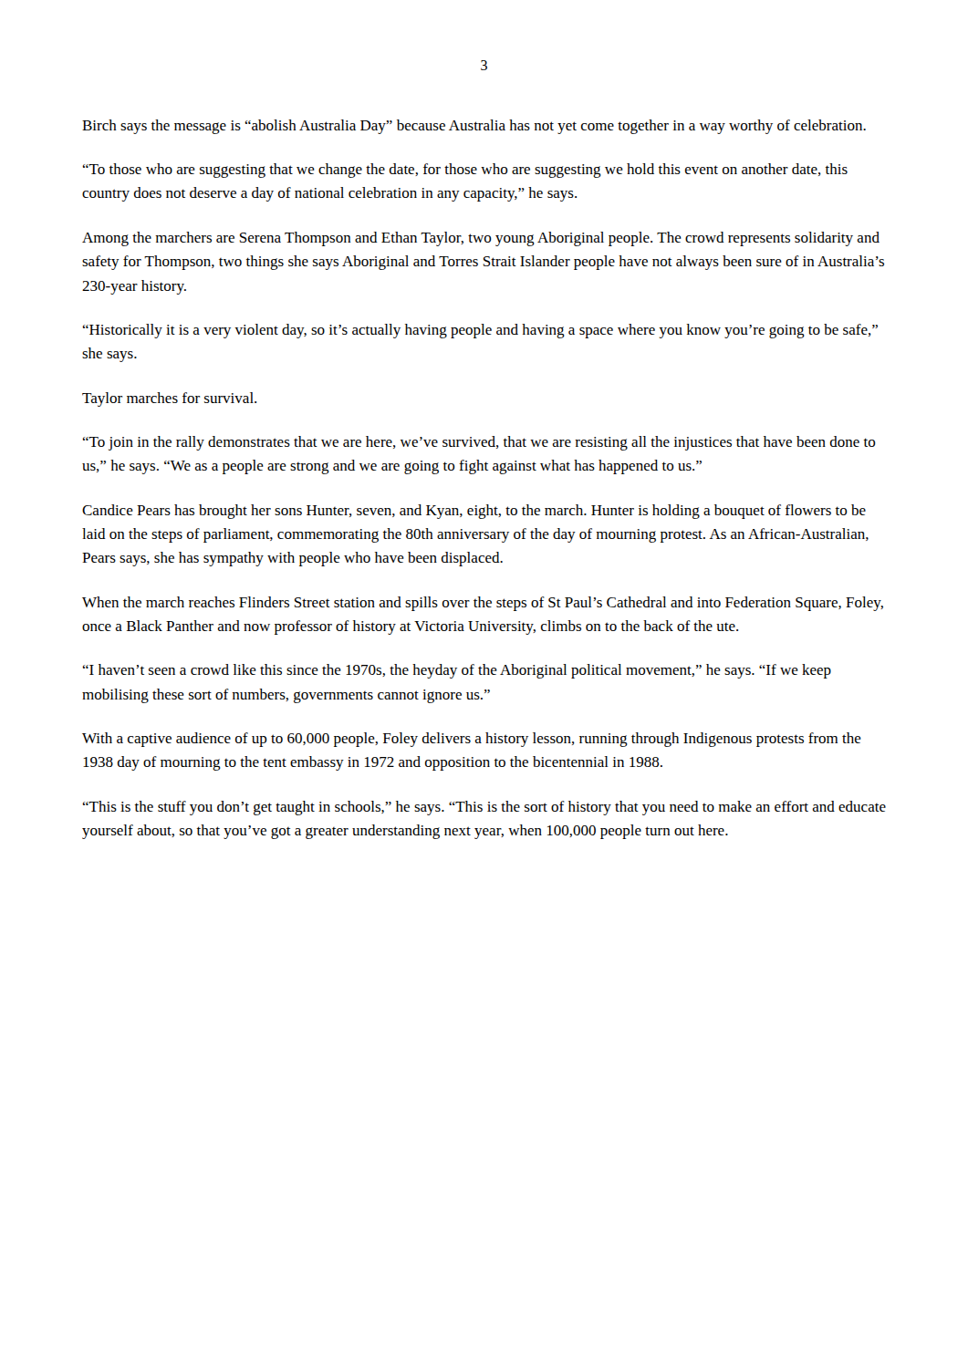3
Birch says the message is “abolish Australia Day” because Australia has not yet come together in a way worthy of celebration.
“To those who are suggesting that we change the date, for those who are suggesting we hold this event on another date, this country does not deserve a day of national celebration in any capacity,” he says.
Among the marchers are Serena Thompson and Ethan Taylor, two young Aboriginal people. The crowd represents solidarity and safety for Thompson, two things she says Aboriginal and Torres Strait Islander people have not always been sure of in Australia’s 230-year history.
“Historically it is a very violent day, so it’s actually having people and having a space where you know you’re going to be safe,” she says.
Taylor marches for survival.
“To join in the rally demonstrates that we are here, we’ve survived, that we are resisting all the injustices that have been done to us,” he says. “We as a people are strong and we are going to fight against what has happened to us.”
Candice Pears has brought her sons Hunter, seven, and Kyan, eight, to the march. Hunter is holding a bouquet of flowers to be laid on the steps of parliament, commemorating the 80th anniversary of the day of mourning protest. As an African-Australian, Pears says, she has sympathy with people who have been displaced.
When the march reaches Flinders Street station and spills over the steps of St Paul’s Cathedral and into Federation Square, Foley, once a Black Panther and now professor of history at Victoria University, climbs on to the back of the ute.
“I haven’t seen a crowd like this since the 1970s, the heyday of the Aboriginal political movement,” he says. “If we keep mobilising these sort of numbers, governments cannot ignore us.”
With a captive audience of up to 60,000 people, Foley delivers a history lesson, running through Indigenous protests from the 1938 day of mourning to the tent embassy in 1972 and opposition to the bicentennial in 1988.
“This is the stuff you don’t get taught in schools,” he says. “This is the sort of history that you need to make an effort and educate yourself about, so that you’ve got a greater understanding next year, when 100,000 people turn out here.